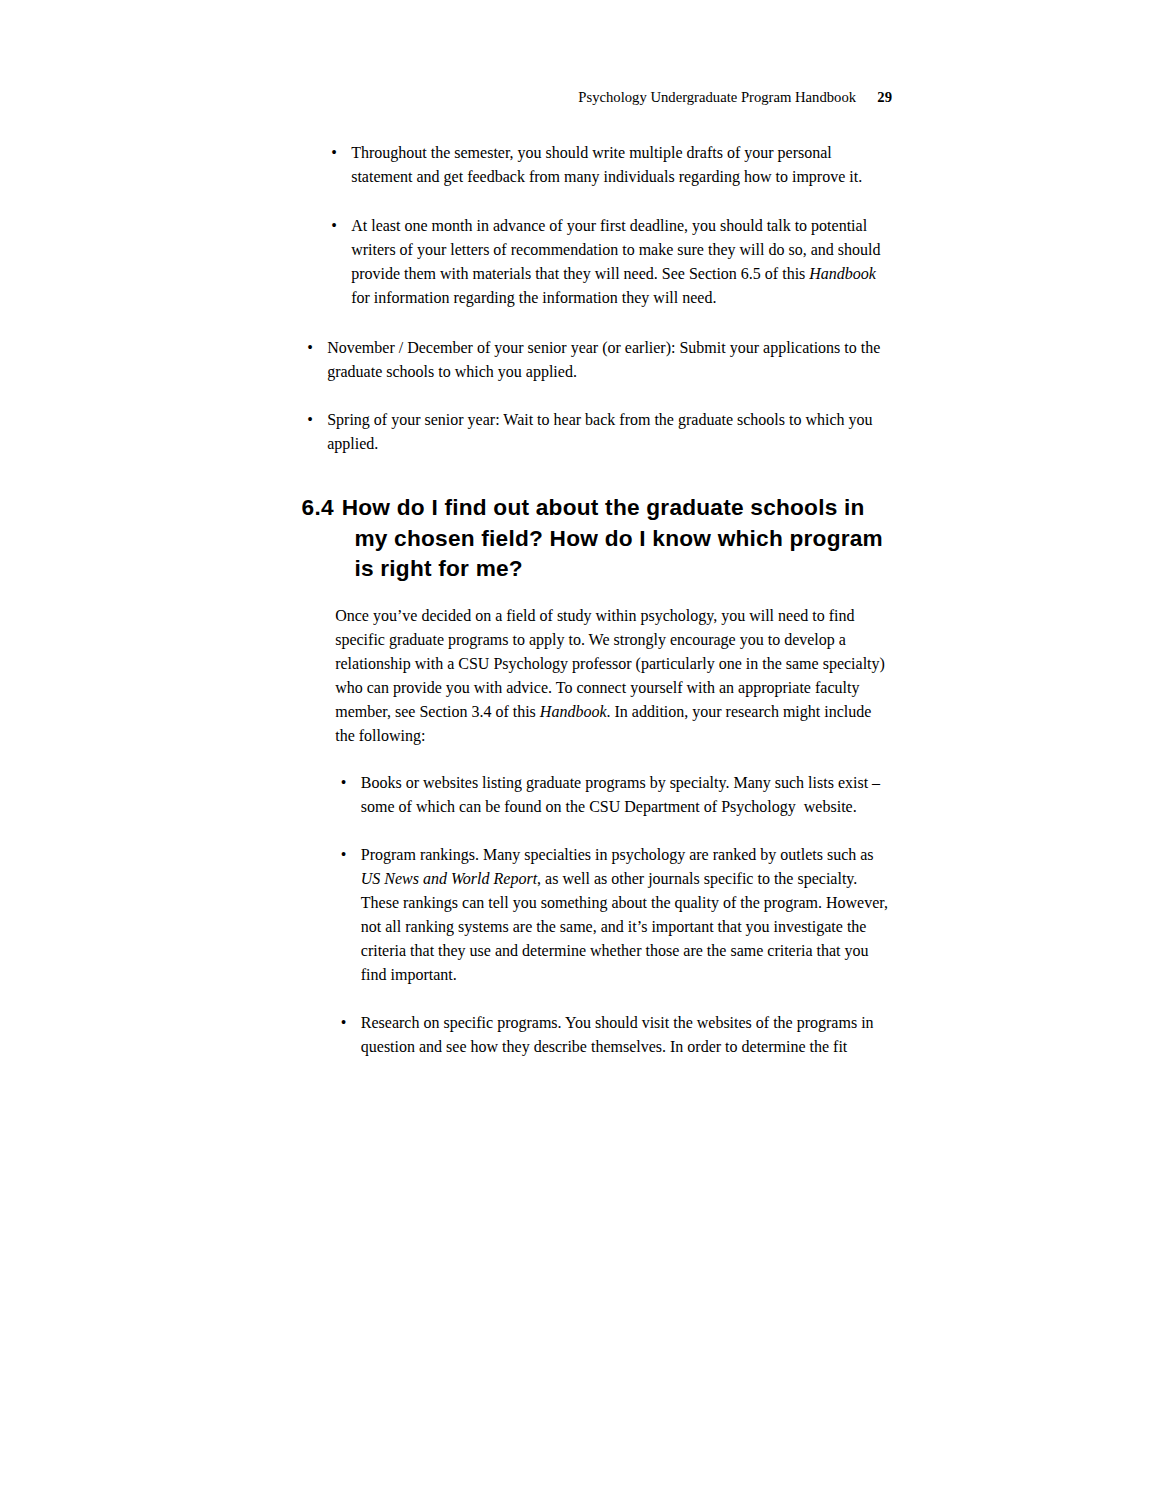Psychology Undergraduate Program Handbook 29
Throughout the semester, you should write multiple drafts of your personal statement and get feedback from many individuals regarding how to improve it.
At least one month in advance of your first deadline, you should talk to potential writers of your letters of recommendation to make sure they will do so, and should provide them with materials that they will need. See Section 6.5 of this Handbook for information regarding the information they will need.
November / December of your senior year (or earlier): Submit your applications to the graduate schools to which you applied.
Spring of your senior year: Wait to hear back from the graduate schools to which you applied.
6.4 How do I find out about the graduate schools in my chosen field? How do I know which program is right for me?
Once you’ve decided on a field of study within psychology, you will need to find specific graduate programs to apply to. We strongly encourage you to develop a relationship with a CSU Psychology professor (particularly one in the same specialty) who can provide you with advice. To connect yourself with an appropriate faculty member, see Section 3.4 of this Handbook. In addition, your research might include the following:
Books or websites listing graduate programs by specialty. Many such lists exist – some of which can be found on the CSU Department of Psychology website.
Program rankings. Many specialties in psychology are ranked by outlets such as US News and World Report, as well as other journals specific to the specialty. These rankings can tell you something about the quality of the program. However, not all ranking systems are the same, and it’s important that you investigate the criteria that they use and determine whether those are the same criteria that you find important.
Research on specific programs. You should visit the websites of the programs in question and see how they describe themselves. In order to determine the fit